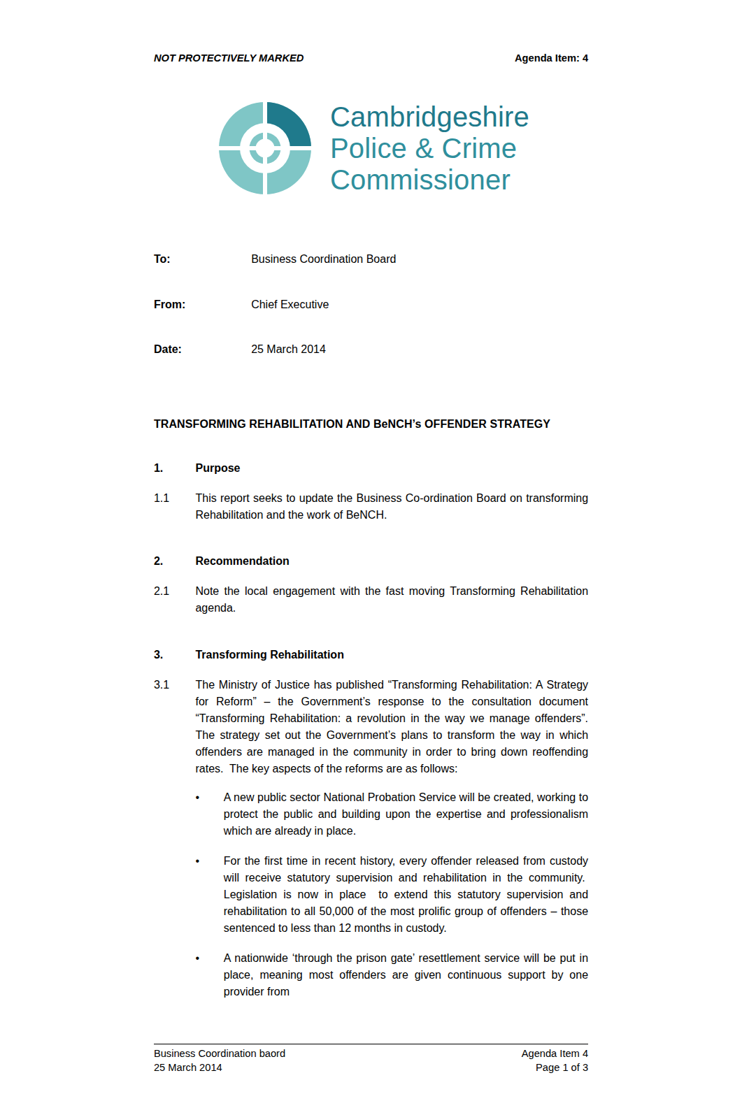NOT PROTECTIVELY MARKED
Agenda Item: 4
Cambridgeshire
Police & Crime
Commissioner
To:
Business Coordination Board
From:
Chief Executive
Date:
25 March 2014
TRANSFORMING REHABILITATION AND BeNCH’s OFFENDER STRATEGY
1.
Purpose
1.1
This report seeks to update the Business Co-ordination Board on transforming Rehabilitation and the work of BeNCH.
2.
Recommendation
2.1
Note the local engagement with the fast moving Transforming Rehabilitation agenda.
3.
Transforming Rehabilitation
3.1
The Ministry of Justice has published “Transforming Rehabilitation: A Strategy for Reform” – the Government’s response to the consultation document “Transforming Rehabilitation: a revolution in the way we manage offenders”. The strategy set out the Government’s plans to transform the way in which offenders are managed in the community in order to bring down reoffending rates. The key aspects of the reforms are as follows:
• A new public sector National Probation Service will be created, working to protect the public and building upon the expertise and professionalism which are already in place.
• For the first time in recent history, every offender released from custody will receive statutory supervision and rehabilitation in the community. Legislation is now in place to extend this statutory supervision and rehabilitation to all 50,000 of the most prolific group of offenders – those sentenced to less than 12 months in custody.
• A nationwide ‘through the prison gate’ resettlement service will be put in place, meaning most offenders are given continuous support by one provider from
Business Coordination baord
25 March 2014
Agenda Item 4
Page 1 of 3